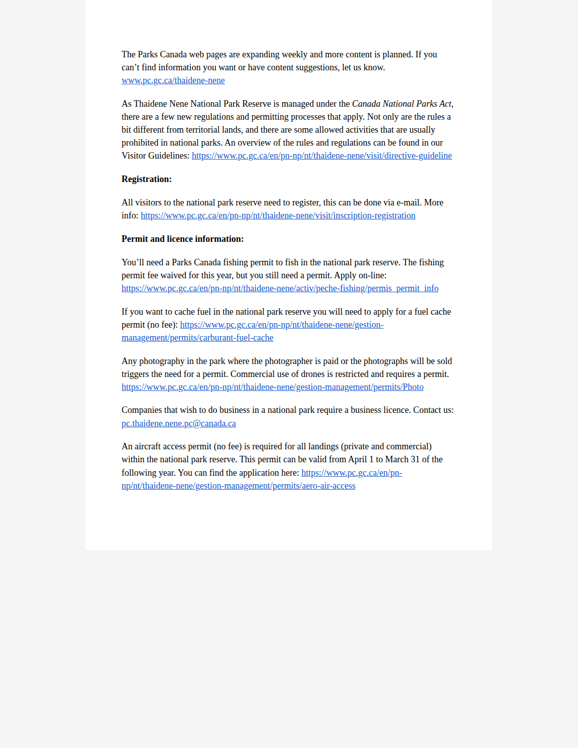The Parks Canada web pages are expanding weekly and more content is planned. If you can’t find information you want or have content suggestions, let us know. www.pc.gc.ca/thaidene-nene
As Thaidene Nene National Park Reserve is managed under the Canada National Parks Act, there are a few new regulations and permitting processes that apply. Not only are the rules a bit different from territorial lands, and there are some allowed activities that are usually prohibited in national parks. An overview of the rules and regulations can be found in our Visitor Guidelines: https://www.pc.gc.ca/en/pn-np/nt/thaidene-nene/visit/directive-guideline
Registration:
All visitors to the national park reserve need to register, this can be done via e-mail. More info: https://www.pc.gc.ca/en/pn-np/nt/thaidene-nene/visit/inscription-registration
Permit and licence information:
You’ll need a Parks Canada fishing permit to fish in the national park reserve. The fishing permit fee waived for this year, but you still need a permit. Apply on-line: https://www.pc.gc.ca/en/pn-np/nt/thaidene-nene/activ/peche-fishing/permis_permit_info
If you want to cache fuel in the national park reserve you will need to apply for a fuel cache permit (no fee): https://www.pc.gc.ca/en/pn-np/nt/thaidene-nene/gestion-management/permits/carburant-fuel-cache
Any photography in the park where the photographer is paid or the photographs will be sold triggers the need for a permit. Commercial use of drones is restricted and requires a permit. https://www.pc.gc.ca/en/pn-np/nt/thaidene-nene/gestion-management/permits/Photo
Companies that wish to do business in a national park require a business licence. Contact us: pc.thaidene.nene.pc@canada.ca
An aircraft access permit (no fee) is required for all landings (private and commercial) within the national park reserve. This permit can be valid from April 1 to March 31 of the following year. You can find the application here: https://www.pc.gc.ca/en/pn-np/nt/thaidene-nene/gestion-management/permits/aero-air-access